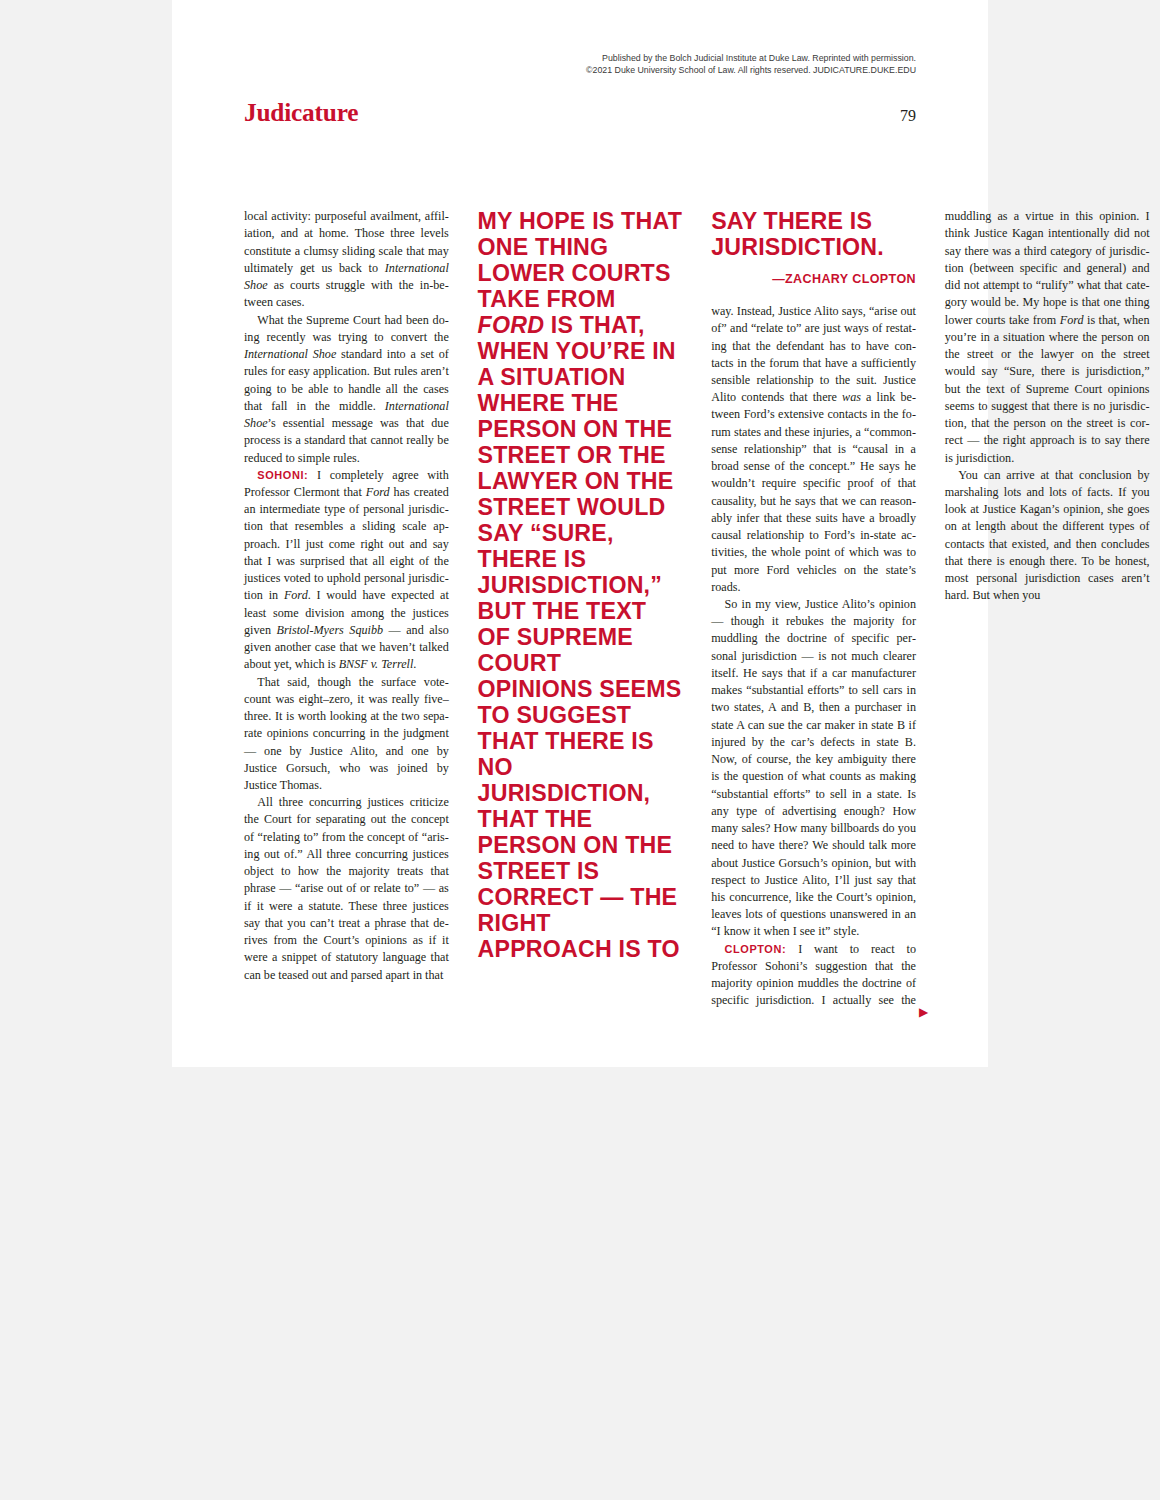Published by the Bolch Judicial Institute at Duke Law. Reprinted with permission.
©2021 Duke University School of Law. All rights reserved. JUDICATURE.DUKE.EDU
Judicature
79
local activity: purposeful availment, affiliation, and at home. Those three levels constitute a clumsy sliding scale that may ultimately get us back to International Shoe as courts struggle with the in-between cases.
What the Supreme Court had been doing recently was trying to convert the International Shoe standard into a set of rules for easy application. But rules aren’t going to be able to handle all the cases that fall in the middle. International Shoe’s essential message was that due process is a standard that cannot really be reduced to simple rules.
Sohoni: I completely agree with Professor Clermont that Ford has created an intermediate type of personal jurisdiction that resembles a sliding scale approach. I’ll just come right out and say that I was surprised that all eight of the justices voted to uphold personal jurisdiction in Ford. I would have expected at least some division among the justices given Bristol-Myers Squibb — and also given another case that we haven’t talked about yet, which is BNSF v. Terrell.
That said, though the surface vote-count was eight–zero, it was really five–three. It is worth looking at the two separate opinions concurring in the judgment — one by Justice Alito, and one by Justice Gorsuch, who was joined by Justice Thomas.
All three concurring justices criticize the Court for separating out the concept of “relating to” from the concept of “arising out of.” All three concurring justices object to how the majority treats that phrase — “arise out of or relate to” — as if it were a statute. These three justices say that you can’t treat a phrase that derives from the Court’s opinions as if it were a snippet of statutory language that can be teased out and parsed apart in that
My hope is that one thing lower courts take from Ford is that, when you’re in a situation where the person on the street or the lawyer on the street would say “Sure, there is jurisdiction,” but the text of Supreme Court opinions seems to suggest that there is no jurisdiction, that the person on the street is correct — the right approach is to say there is jurisdiction.
—Zachary Clopton
way. Instead, Justice Alito says, “arise out of” and “relate to” are just ways of restating that the defendant has to have contacts in the forum that have a sufficiently sensible relationship to the suit. Justice Alito contends that there was a link between Ford’s extensive contacts in the forum states and these injuries, a “common-sense relationship” that is “causal in a broad sense of the concept.” He says he wouldn’t require specific proof of that causality, but he says that we can reasonably infer that these suits have a broadly causal relationship to Ford’s in-state activities, the whole point of which was to put more Ford vehicles on the state’s roads.
So in my view, Justice Alito’s opinion — though it rebukes the majority for muddling the doctrine of specific personal jurisdiction — is not much clearer itself. He says that if a car manufacturer makes “substantial efforts” to sell cars in two states, A and B, then a purchaser in state A can sue the car maker in state B if injured by the car’s defects in state B. Now, of course, the key ambiguity there is the question of what counts as making “substantial efforts” to sell in a state. Is any type of advertising enough? How many sales? How many billboards do you need to have there? We should talk more about Justice Gorsuch’s opinion, but with respect to Justice Alito, I’ll just say that his concurrence, like the Court’s opinion, leaves lots of questions unanswered in an “I know it when I see it” style.
Clopton: I want to react to Professor Sohoni’s suggestion that the majority opinion muddles the doctrine of specific jurisdiction. I actually see the muddling as a virtue in this opinion. I think Justice Kagan intentionally did not say there was a third category of jurisdiction (between specific and general) and did not attempt to “rulify” what that category would be. My hope is that one thing lower courts take from Ford is that, when you’re in a situation where the person on the street or the lawyer on the street would say “Sure, there is jurisdiction,” but the text of Supreme Court opinions seems to suggest that there is no jurisdiction, that the person on the street is correct — the right approach is to say there is jurisdiction.
You can arrive at that conclusion by marshaling lots and lots of facts. If you look at Justice Kagan’s opinion, she goes on at length about the different types of contacts that existed, and then concludes that there is enough there. To be honest, most personal jurisdiction cases aren’t hard. But when you
▶